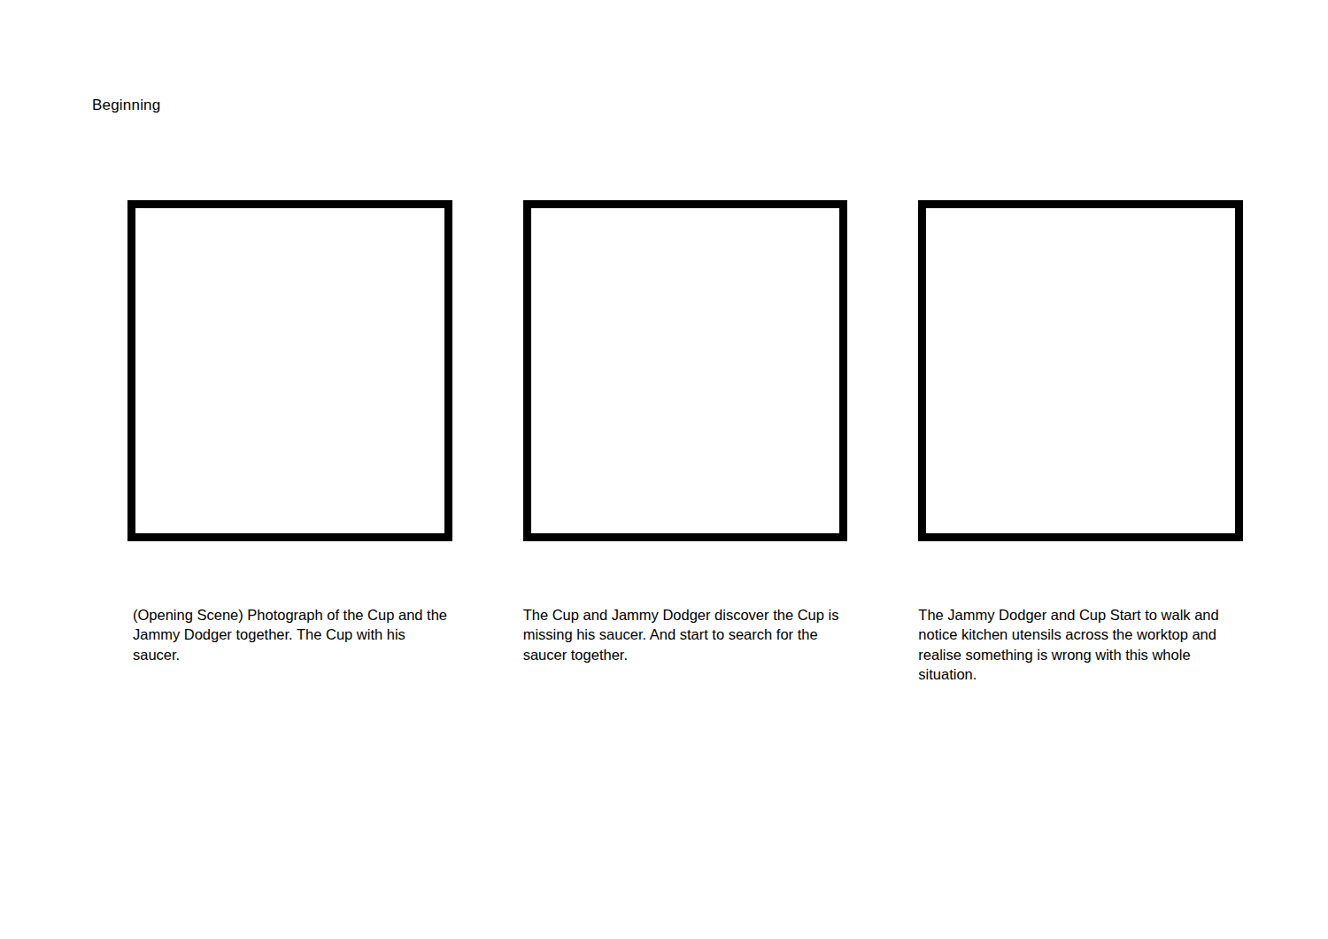Beginning
(Opening Scene) Photograph of the Cup and the Jammy Dodger together. The Cup with his saucer.
The Cup and Jammy Dodger discover the Cup is missing his saucer. And start to search for the saucer together.
The Jammy Dodger and Cup Start to walk and notice kitchen utensils across the worktop and realise something is wrong with this whole situation.